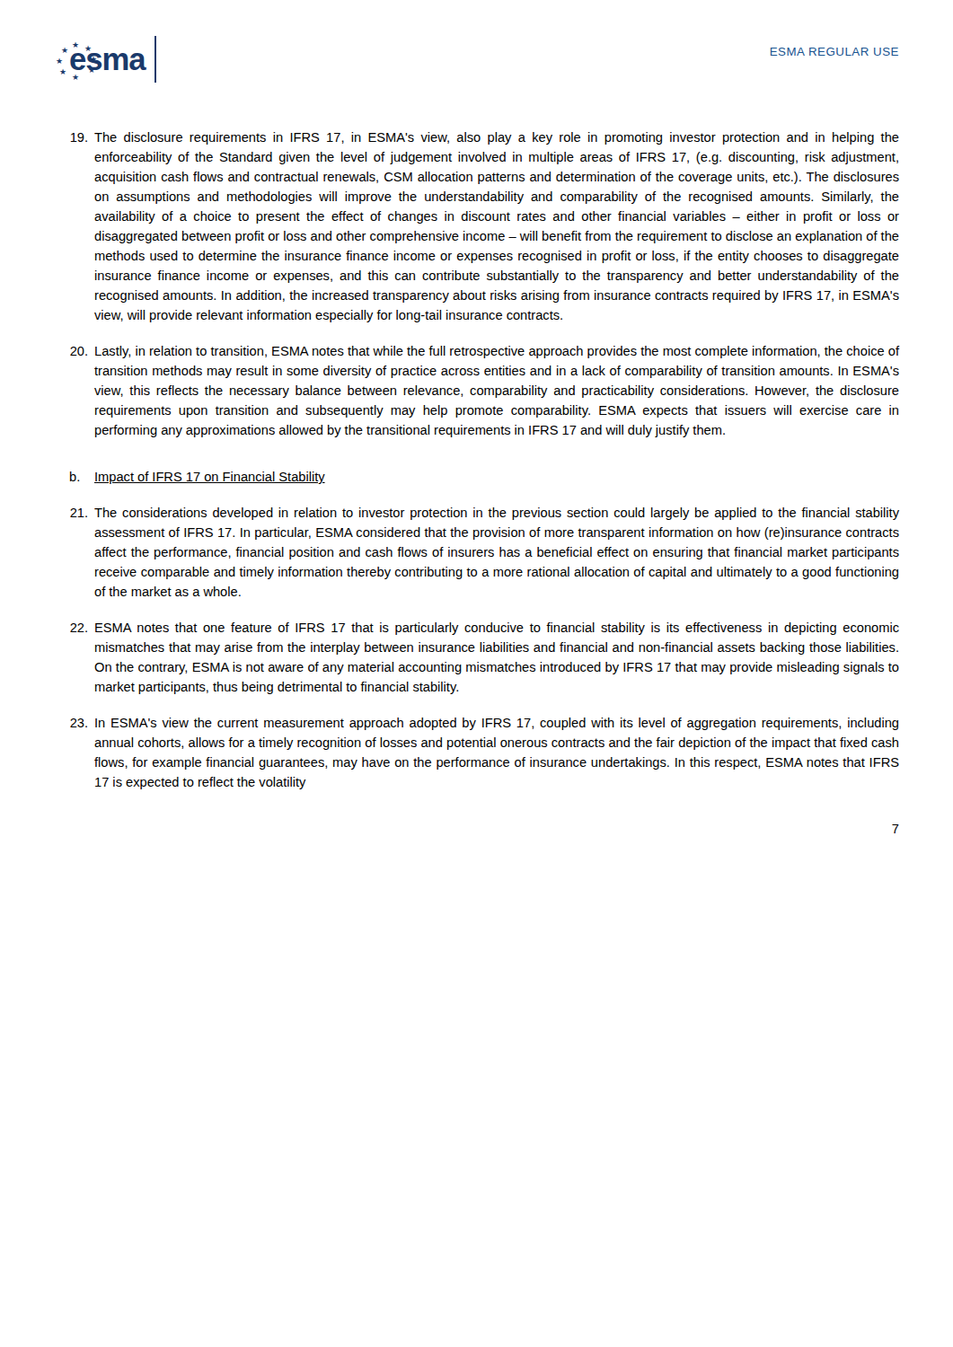★ ★ ★ ★ ★ ★ ★ ★
esma
ESMA REGULAR USE
19. The disclosure requirements in IFRS 17, in ESMA's view, also play a key role in promoting investor protection and in helping the enforceability of the Standard given the level of judgement involved in multiple areas of IFRS 17, (e.g. discounting, risk adjustment, acquisition cash flows and contractual renewals, CSM allocation patterns and determination of the coverage units, etc.). The disclosures on assumptions and methodologies will improve the understandability and comparability of the recognised amounts. Similarly, the availability of a choice to present the effect of changes in discount rates and other financial variables – either in profit or loss or disaggregated between profit or loss and other comprehensive income – will benefit from the requirement to disclose an explanation of the methods used to determine the insurance finance income or expenses recognised in profit or loss, if the entity chooses to disaggregate insurance finance income or expenses, and this can contribute substantially to the transparency and better understandability of the recognised amounts. In addition, the increased transparency about risks arising from insurance contracts required by IFRS 17, in ESMA's view, will provide relevant information especially for long-tail insurance contracts.
20. Lastly, in relation to transition, ESMA notes that while the full retrospective approach provides the most complete information, the choice of transition methods may result in some diversity of practice across entities and in a lack of comparability of transition amounts. In ESMA's view, this reflects the necessary balance between relevance, comparability and practicability considerations. However, the disclosure requirements upon transition and subsequently may help promote comparability. ESMA expects that issuers will exercise care in performing any approximations allowed by the transitional requirements in IFRS 17 and will duly justify them.
b. Impact of IFRS 17 on Financial Stability
21. The considerations developed in relation to investor protection in the previous section could largely be applied to the financial stability assessment of IFRS 17. In particular, ESMA considered that the provision of more transparent information on how (re)insurance contracts affect the performance, financial position and cash flows of insurers has a beneficial effect on ensuring that financial market participants receive comparable and timely information thereby contributing to a more rational allocation of capital and ultimately to a good functioning of the market as a whole.
22. ESMA notes that one feature of IFRS 17 that is particularly conducive to financial stability is its effectiveness in depicting economic mismatches that may arise from the interplay between insurance liabilities and financial and non-financial assets backing those liabilities. On the contrary, ESMA is not aware of any material accounting mismatches introduced by IFRS 17 that may provide misleading signals to market participants, thus being detrimental to financial stability.
23. In ESMA's view the current measurement approach adopted by IFRS 17, coupled with its level of aggregation requirements, including annual cohorts, allows for a timely recognition of losses and potential onerous contracts and the fair depiction of the impact that fixed cash flows, for example financial guarantees, may have on the performance of insurance undertakings. In this respect, ESMA notes that IFRS 17 is expected to reflect the volatility
7